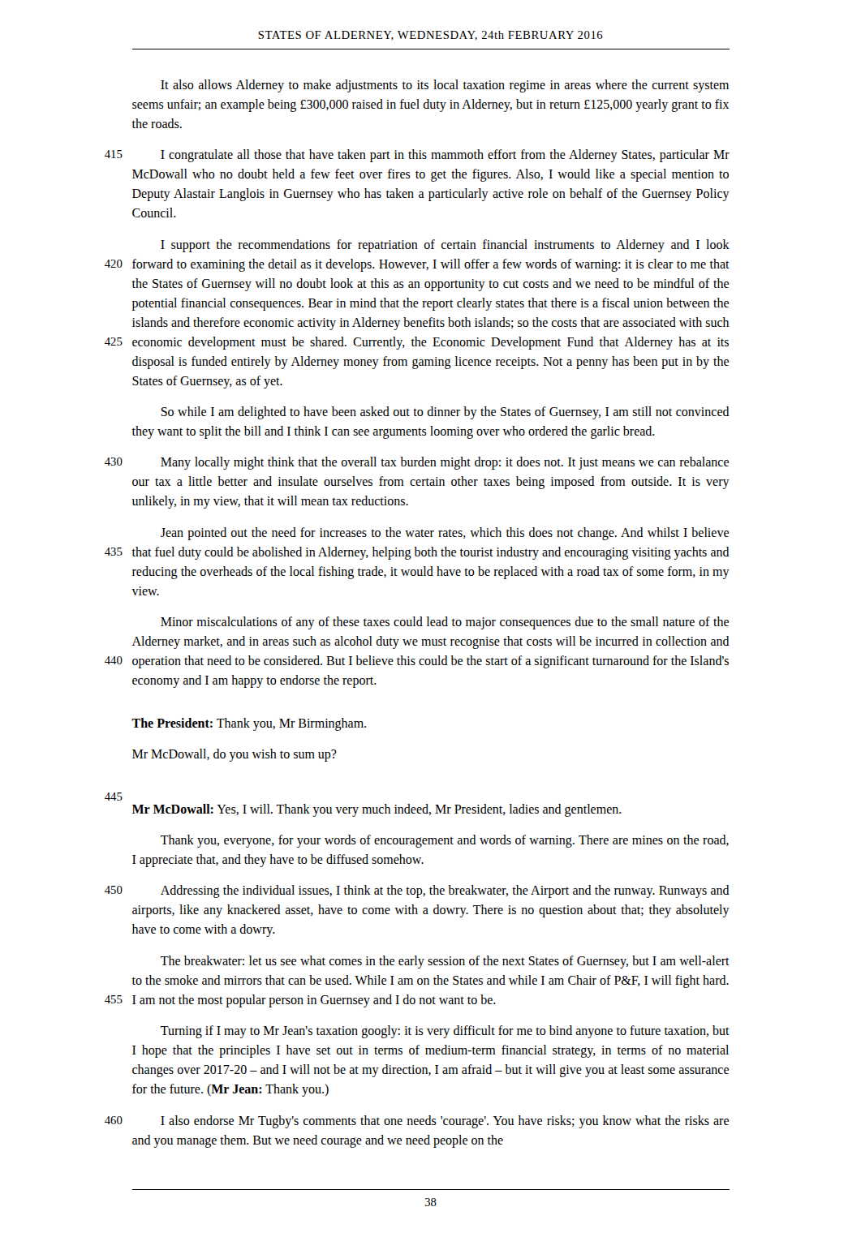STATES OF ALDERNEY, WEDNESDAY, 24th FEBRUARY 2016
It also allows Alderney to make adjustments to its local taxation regime in areas where the current system seems unfair; an example being £300,000 raised in fuel duty in Alderney, but in return £125,000 yearly grant to fix the roads.
I congratulate all those that have taken part in this mammoth effort from the Alderney 415 States, particular Mr McDowall who no doubt held a few feet over fires to get the figures. Also, I would like a special mention to Deputy Alastair Langlois in Guernsey who has taken a particularly active role on behalf of the Guernsey Policy Council.
I support the recommendations for repatriation of certain financial instruments to Alderney and I look forward to examining the detail as it develops. However, I will offer a few words of 420 warning: it is clear to me that the States of Guernsey will no doubt look at this as an opportunity to cut costs and we need to be mindful of the potential financial consequences. Bear in mind that the report clearly states that there is a fiscal union between the islands and therefore economic activity in Alderney benefits both islands; so the costs that are associated with such economic development must be shared. Currently, the Economic Development Fund that 425 Alderney has at its disposal is funded entirely by Alderney money from gaming licence receipts. Not a penny has been put in by the States of Guernsey, as of yet.
So while I am delighted to have been asked out to dinner by the States of Guernsey, I am still not convinced they want to split the bill and I think I can see arguments looming over who ordered the garlic bread.
430 Many locally might think that the overall tax burden might drop: it does not. It just means we can rebalance our tax a little better and insulate ourselves from certain other taxes being imposed from outside. It is very unlikely, in my view, that it will mean tax reductions.
Jean pointed out the need for increases to the water rates, which this does not change. And whilst I believe that fuel duty could be abolished in Alderney, helping both the tourist industry 435 and encouraging visiting yachts and reducing the overheads of the local fishing trade, it would have to be replaced with a road tax of some form, in my view.
Minor miscalculations of any of these taxes could lead to major consequences due to the small nature of the Alderney market, and in areas such as alcohol duty we must recognise that costs will be incurred in collection and operation that need to be considered. But I believe this 440 could be the start of a significant turnaround for the Island's economy and I am happy to endorse the report.
The President: Thank you, Mr Birmingham.
Mr McDowall, do you wish to sum up?
445
Mr McDowall: Yes, I will. Thank you very much indeed, Mr President, ladies and gentlemen.
Thank you, everyone, for your words of encouragement and words of warning. There are mines on the road, I appreciate that, and they have to be diffused somehow.
Addressing the individual issues, I think at the top, the breakwater, the Airport and the 450 runway. Runways and airports, like any knackered asset, have to come with a dowry. There is no question about that; they absolutely have to come with a dowry.
The breakwater: let us see what comes in the early session of the next States of Guernsey, but I am well-alert to the smoke and mirrors that can be used. While I am on the States and while I am Chair of P&F, I will fight hard. I am not the most popular person in Guernsey and I do 455 not want to be.
Turning if I may to Mr Jean's taxation googly: it is very difficult for me to bind anyone to future taxation, but I hope that the principles I have set out in terms of medium-term financial strategy, in terms of no material changes over 2017-20 – and I will not be at my direction, I am afraid – but it will give you at least some assurance for the future. (Mr Jean: Thank you.)
460 I also endorse Mr Tugby's comments that one needs 'courage'. You have risks; you know what the risks are and you manage them. But we need courage and we need people on the
38